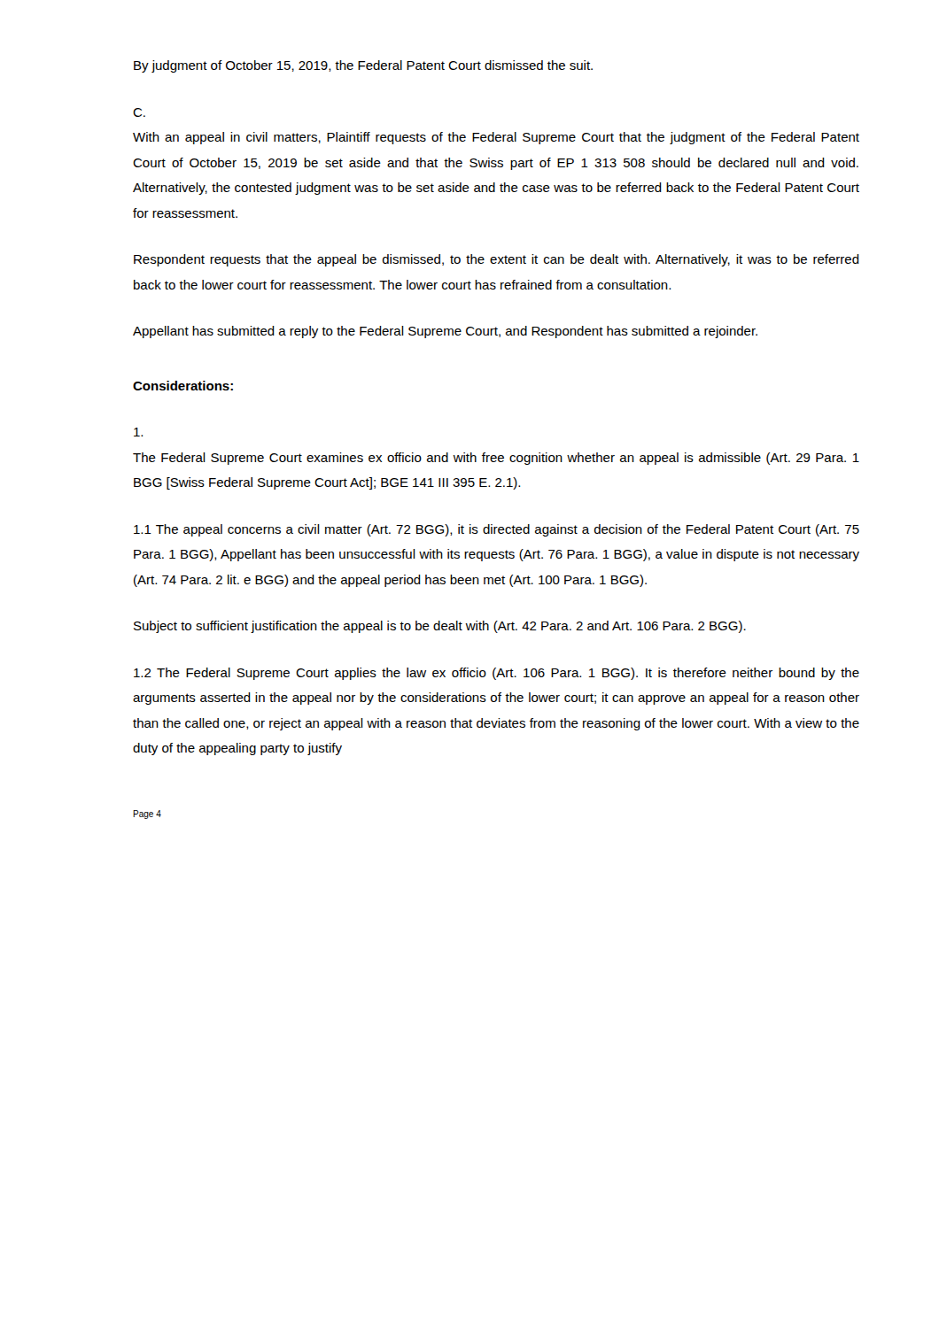By judgment of October 15, 2019, the Federal Patent Court dismissed the suit.
C.
With an appeal in civil matters, Plaintiff requests of the Federal Supreme Court that the judgment of the Federal Patent Court of October 15, 2019 be set aside and that the Swiss part of EP 1 313 508 should be declared null and void. Alternatively, the contested judgment was to be set aside and the case was to be referred back to the Federal Patent Court for reassessment.
Respondent requests that the appeal be dismissed, to the extent it can be dealt with. Alternatively, it was to be referred back to the lower court for reassessment. The lower court has refrained from a consultation.
Appellant has submitted a reply to the Federal Supreme Court, and Respondent has submitted a rejoinder.
Considerations:
1.
The Federal Supreme Court examines ex officio and with free cognition whether an appeal is admissible (Art. 29 Para. 1 BGG [Swiss Federal Supreme Court Act]; BGE 141 III 395 E. 2.1).
1.1 The appeal concerns a civil matter (Art. 72 BGG), it is directed against a decision of the Federal Patent Court (Art. 75 Para. 1 BGG), Appellant has been unsuccessful with its requests (Art. 76 Para. 1 BGG), a value in dispute is not necessary (Art. 74 Para. 2 lit. e BGG) and the appeal period has been met (Art. 100 Para. 1 BGG).
Subject to sufficient justification the appeal is to be dealt with (Art. 42 Para. 2 and Art. 106 Para. 2 BGG).
1.2 The Federal Supreme Court applies the law ex officio (Art. 106 Para. 1 BGG). It is therefore neither bound by the arguments asserted in the appeal nor by the considerations of the lower court; it can approve an appeal for a reason other than the called one, or reject an appeal with a reason that deviates from the reasoning of the lower court. With a view to the duty of the appealing party to justify
Page 4